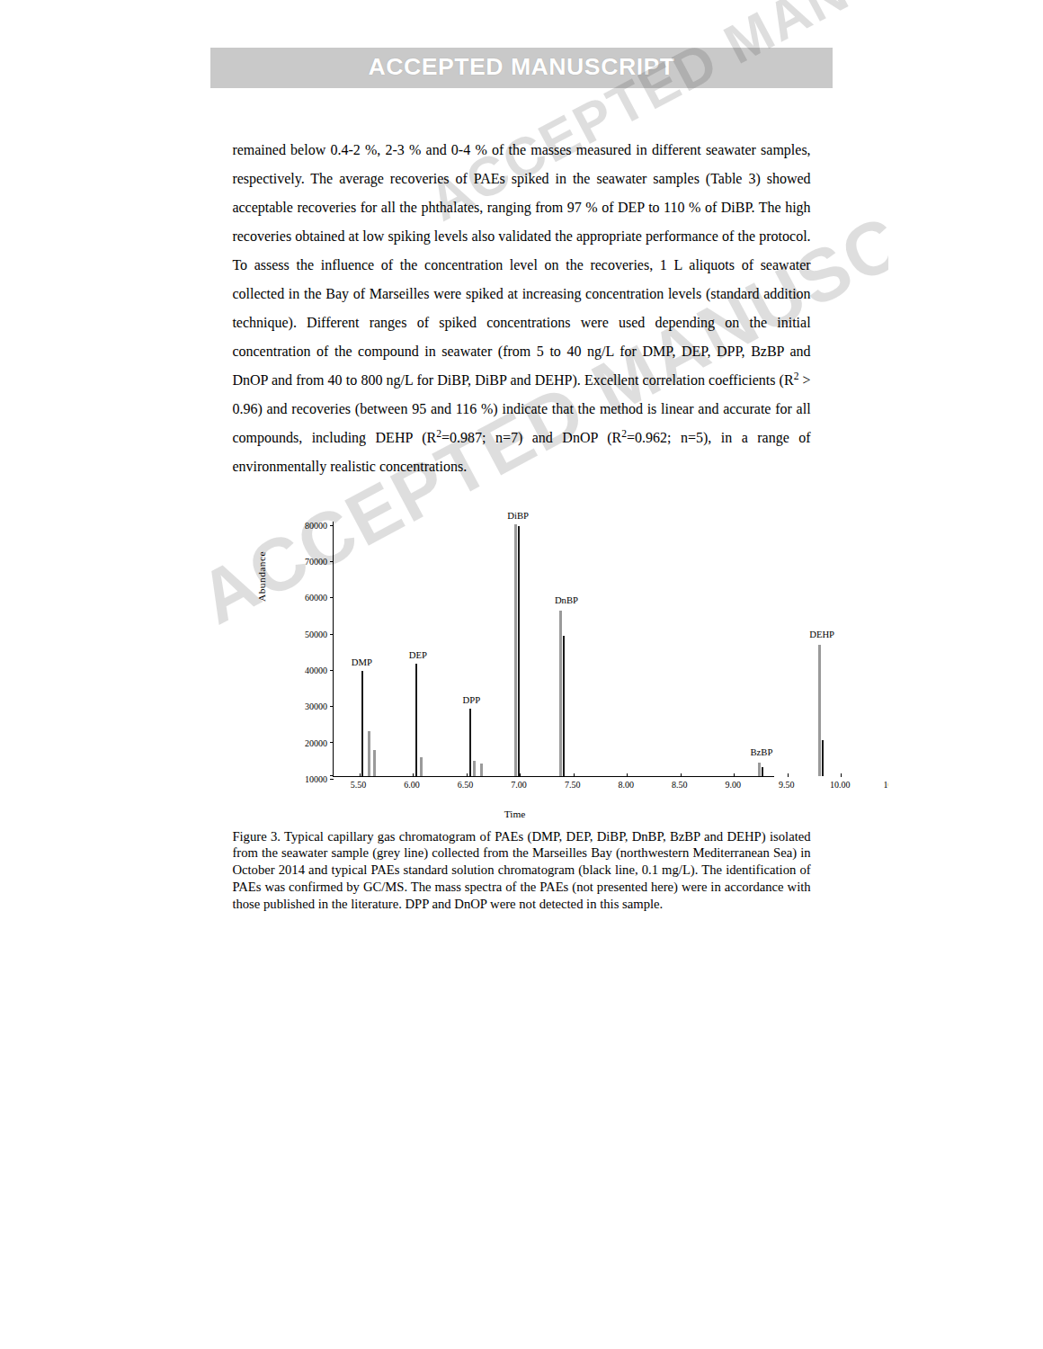ACCEPTED MANUSCRIPT
ACCEPTED MANUSCRIPT
ACCEPTED MANUSCRIPT
remained below 0.4-2 %, 2-3 % and 0-4 % of the masses measured in different seawater samples, respectively. The average recoveries of PAEs spiked in the seawater samples (Table 3) showed acceptable recoveries for all the phthalates, ranging from 97 % of DEP to 110 % of DiBP. The high recoveries obtained at low spiking levels also validated the appropriate performance of the protocol. To assess the influence of the concentration level on the recoveries, 1 L aliquots of seawater collected in the Bay of Marseilles were spiked at increasing concentration levels (standard addition technique). Different ranges of spiked concentrations were used depending on the initial concentration of the compound in seawater (from 5 to 40 ng/L for DMP, DEP, DPP, BzBP and DnOP and from 40 to 800 ng/L for DiBP, DiBP and DEHP). Excellent correlation coefficients (R2 > 0.96) and recoveries (between 95 and 116 %) indicate that the method is linear and accurate for all compounds, including DEHP (R2=0.987; n=7) and DnOP (R2=0.962; n=5), in a range of environmentally realistic concentrations.
Abundance
80000
70000
60000
50000
40000
30000
20000
10000
DMP
DEP
DPP
DiBP
DnBP
BzBP
DEHP
5.50
6.00
6.50
7.00
7.50
8.00
8.50
9.00
9.50
10.00
10.50
Time
Figure 3. Typical capillary gas chromatogram of PAEs (DMP, DEP, DiBP, DnBP, BzBP and DEHP) isolated from the seawater sample (grey line) collected from the Marseilles Bay (northwestern Mediterranean Sea) in October 2014 and typical PAEs standard solution chromatogram (black line, 0.1 mg/L). The identification of PAEs was confirmed by GC/MS. The mass spectra of the PAEs (not presented here) were in accordance with those published in the literature. DPP and DnOP were not detected in this sample.